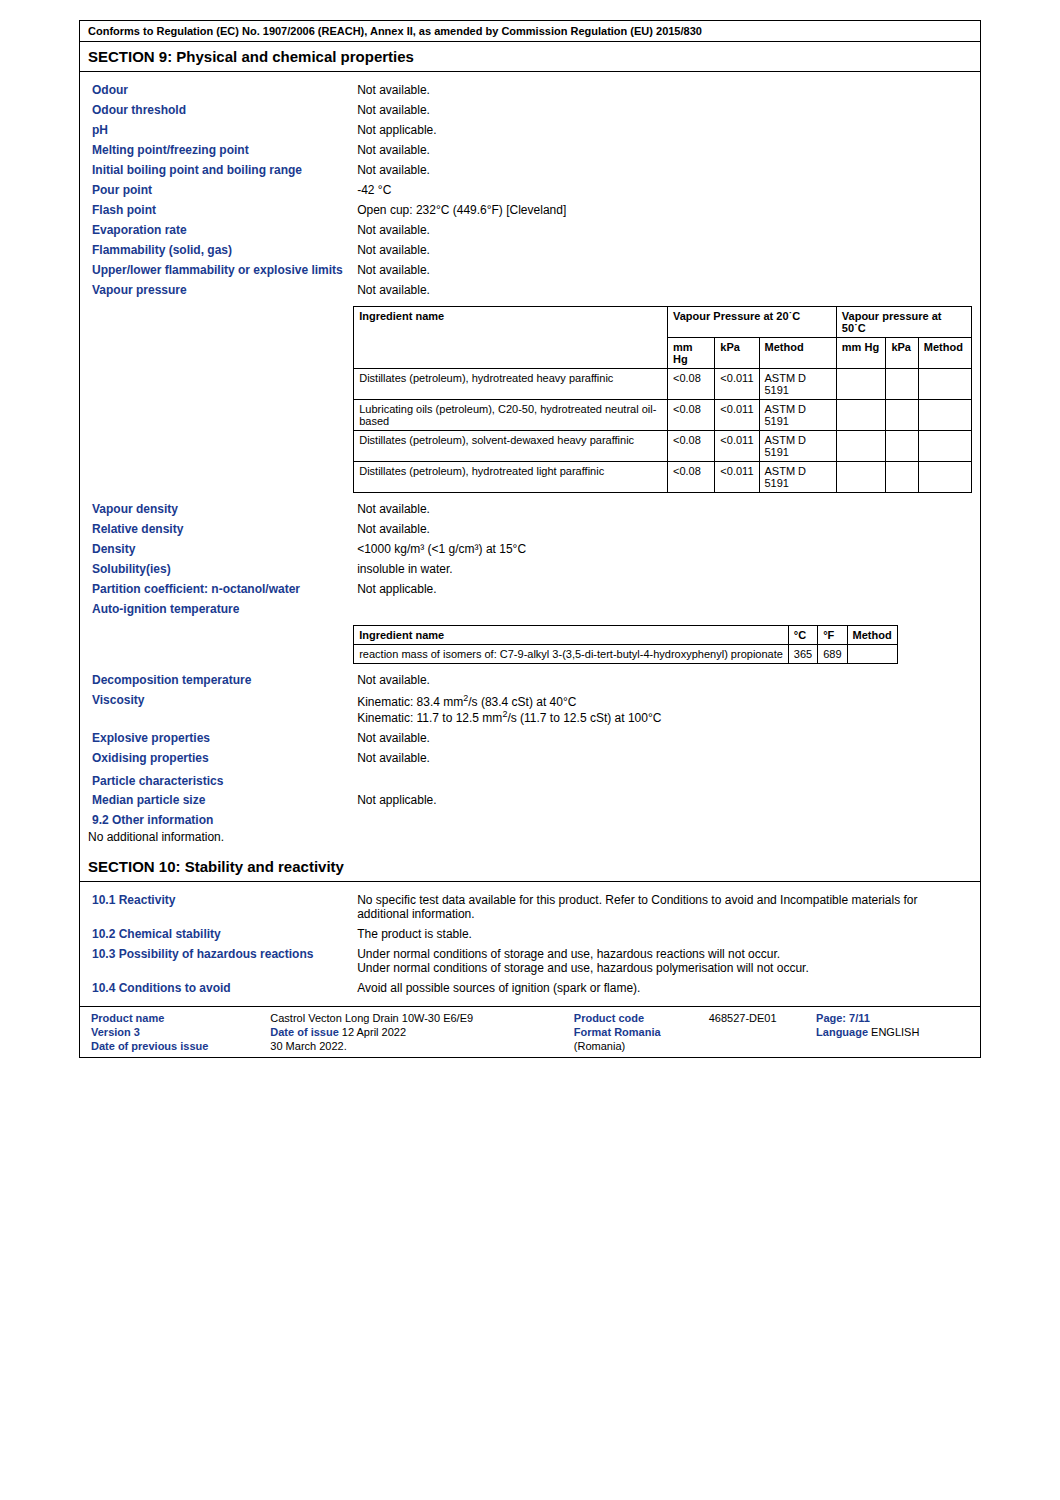Conforms to Regulation (EC) No. 1907/2006 (REACH), Annex II, as amended by Commission Regulation (EU) 2015/830
SECTION 9: Physical and chemical properties
| Odour | Not available. |
| Odour threshold | Not available. |
| pH | Not applicable. |
| Melting point/freezing point | Not available. |
| Initial boiling point and boiling range | Not available. |
| Pour point | -42 °C |
| Flash point | Open cup: 232°C (449.6°F) [Cleveland] |
| Evaporation rate | Not available. |
| Flammability (solid, gas) | Not available. |
| Upper/lower flammability or explosive limits | Not available. |
| Vapour pressure | Not available. |
| Ingredient name | Vapour Pressure at 20˙C | Vapour pressure at 50˙C |
| --- | --- | --- |
| mm Hg | kPa | Method | mm Hg | kPa | Method |
| Distillates (petroleum), hydrotreated heavy paraffinic | <0.08 | <0.011 | ASTM D 5191 | | | |
| Lubricating oils (petroleum), C20-50, hydrotreated neutral oil-based | <0.08 | <0.011 | ASTM D 5191 | | | |
| Distillates (petroleum), solvent-dewaxed heavy paraffinic | <0.08 | <0.011 | ASTM D 5191 | | | |
| Distillates (petroleum), hydrotreated light paraffinic | <0.08 | <0.011 | ASTM D 5191 | | | |
| Vapour density | Not available. |
| Relative density | Not available. |
| Density | <1000 kg/m³ (<1 g/cm³) at 15°C |
| Solubility(ies) | insoluble in water. |
| Partition coefficient: n-octanol/water | Not applicable. |
| Auto-ignition temperature | |
| Ingredient name | °C | °F | Method |
| --- | --- | --- | --- |
| reaction mass of isomers of: C7-9-alkyl 3-(3,5-di-tert-butyl-4-hydroxyphenyl) propionate | 365 | 689 | |
| Decomposition temperature | Not available. |
| Viscosity | Kinematic: 83.4 mm 2 /s (83.4 cSt) at 40°C Kinematic: 11.7 to 12.5 mm 2 /s (11.7 to 12.5 cSt) at 100°C |
| Explosive properties | Not available. |
| Oxidising properties | Not available. |
Particle characteristics
| Median particle size | Not applicable. |
| 9.2 Other information | |
No additional information.
SECTION 10: Stability and reactivity
| 10.1 Reactivity | No specific test data available for this product. Refer to Conditions to avoid and Incompatible materials for additional information. |
| 10.2 Chemical stability | The product is stable. |
| 10.3 Possibility of hazardous reactions | Under normal conditions of storage and use, hazardous reactions will not occur. Under normal conditions of storage and use, hazardous polymerisation will not occur. |
| 10.4 Conditions to avoid | Avoid all possible sources of ignition (spark or flame). |
| Product name | Castrol Vecton Long Drain 10W-30 E6/E9 | Product code | 468527-DE01 | Page: 7/11 |
| Version 3 | Date of issue 12 April 2022 | Format Romania | | Language ENGLISH |
| Date of previous issue | 30 March 2022. | (Romania) | | |